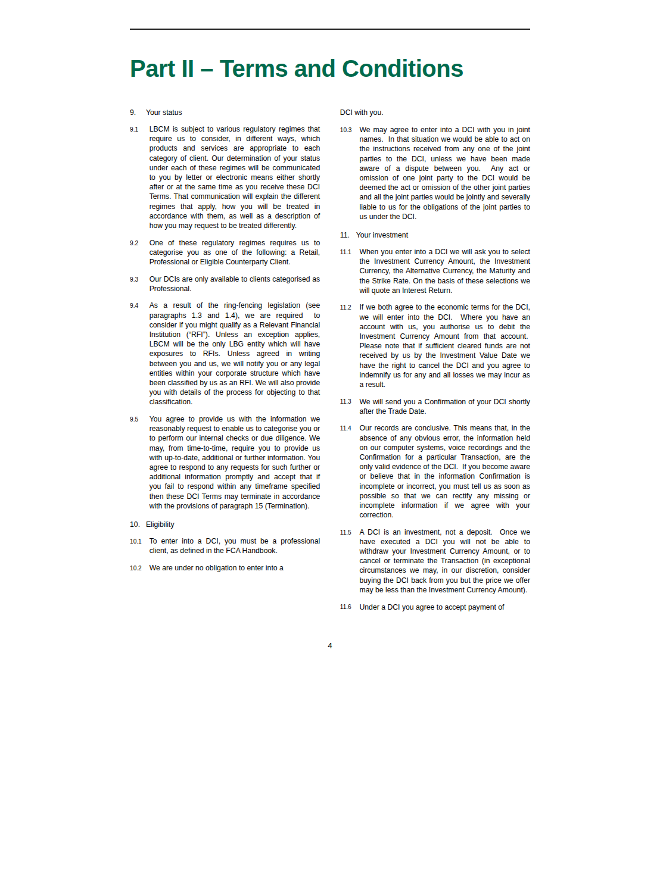Part II – Terms and Conditions
9.
Your status
9.1
LBCM is subject to various regulatory regimes that require us to consider, in different ways, which products and services are appropriate to each category of client. Our determination of your status under each of these regimes will be communicated to you by letter or electronic means either shortly after or at the same time as you receive these DCI Terms. That communication will explain the different regimes that apply, how you will be treated in accordance with them, as well as a description of how you may request to be treated differently.
9.2
One of these regulatory regimes requires us to categorise you as one of the following: a Retail, Professional or Eligible Counterparty Client.
9.3
Our DCIs are only available to clients categorised as Professional.
9.4
As a result of the ring-fencing legislation (see paragraphs 1.3 and 1.4), we are required to consider if you might qualify as a Relevant Financial Institution (“RFI”). Unless an exception applies, LBCM will be the only LBG entity which will have exposures to RFIs. Unless agreed in writing between you and us, we will notify you or any legal entities within your corporate structure which have been classified by us as an RFI. We will also provide you with details of the process for objecting to that classification.
9.5
You agree to provide us with the information we reasonably request to enable us to categorise you or to perform our internal checks or due diligence. We may, from time-to-time, require you to provide us with up-to-date, additional or further information. You agree to respond to any requests for such further or additional information promptly and accept that if you fail to respond within any timeframe specified then these DCI Terms may terminate in accordance with the provisions of paragraph 15 (Termination).
10.
Eligibility
10.1
To enter into a DCI, you must be a professional client, as defined in the FCA Handbook.
10.2
We are under no obligation to enter into a
DCI with you.
10.3
We may agree to enter into a DCI with you in joint names. In that situation we would be able to act on the instructions received from any one of the joint parties to the DCI, unless we have been made aware of a dispute between you. Any act or omission of one joint party to the DCI would be deemed the act or omission of the other joint parties and all the joint parties would be jointly and severally liable to us for the obligations of the joint parties to us under the DCI.
11.
Your investment
11.1
When you enter into a DCI we will ask you to select the Investment Currency Amount, the Investment Currency, the Alternative Currency, the Maturity and the Strike Rate. On the basis of these selections we will quote an Interest Return.
11.2
If we both agree to the economic terms for the DCI, we will enter into the DCI. Where you have an account with us, you authorise us to debit the Investment Currency Amount from that account. Please note that if sufficient cleared funds are not received by us by the Investment Value Date we have the right to cancel the DCI and you agree to indemnify us for any and all losses we may incur as a result.
11.3
We will send you a Confirmation of your DCI shortly after the Trade Date.
11.4
Our records are conclusive. This means that, in the absence of any obvious error, the information held on our computer systems, voice recordings and the Confirmation for a particular Transaction, are the only valid evidence of the DCI. If you become aware or believe that in the information Confirmation is incomplete or incorrect, you must tell us as soon as possible so that we can rectify any missing or incomplete information if we agree with your correction.
11.5
A DCI is an investment, not a deposit. Once we have executed a DCI you will not be able to withdraw your Investment Currency Amount, or to cancel or terminate the Transaction (in exceptional circumstances we may, in our discretion, consider buying the DCI back from you but the price we offer may be less than the Investment Currency Amount).
11.6
Under a DCI you agree to accept payment of
4